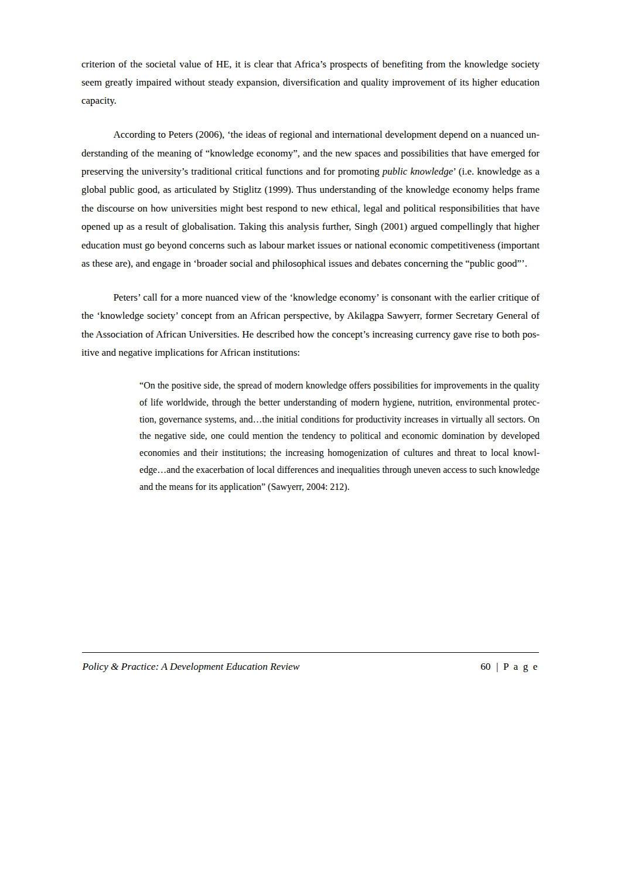criterion of the societal value of HE, it is clear that Africa’s prospects of benefiting from the knowledge society seem greatly impaired without steady expansion, diversification and quality improvement of its higher education capacity.
According to Peters (2006), ‘the ideas of regional and international development depend on a nuanced understanding of the meaning of “knowledge economy”, and the new spaces and possibilities that have emerged for preserving the university’s traditional critical functions and for promoting public knowledge’ (i.e. knowledge as a global public good, as articulated by Stiglitz (1999). Thus understanding of the knowledge economy helps frame the discourse on how universities might best respond to new ethical, legal and political responsibilities that have opened up as a result of globalisation. Taking this analysis further, Singh (2001) argued compellingly that higher education must go beyond concerns such as labour market issues or national economic competitiveness (important as these are), and engage in ‘broader social and philosophical issues and debates concerning the “public good”’.
Peters’ call for a more nuanced view of the ‘knowledge economy’ is consonant with the earlier critique of the ‘knowledge society’ concept from an African perspective, by Akilagpa Sawyerr, former Secretary General of the Association of African Universities. He described how the concept’s increasing currency gave rise to both positive and negative implications for African institutions:
“On the positive side, the spread of modern knowledge offers possibilities for improvements in the quality of life worldwide, through the better understanding of modern hygiene, nutrition, environmental protection, governance systems, and…the initial conditions for productivity increases in virtually all sectors. On the negative side, one could mention the tendency to political and economic domination by developed economies and their institutions; the increasing homogenization of cultures and threat to local knowledge…and the exacerbation of local differences and inequalities through uneven access to such knowledge and the means for its application” (Sawyerr, 2004: 212).
Policy & Practice: A Development Education Review 60| P a g e